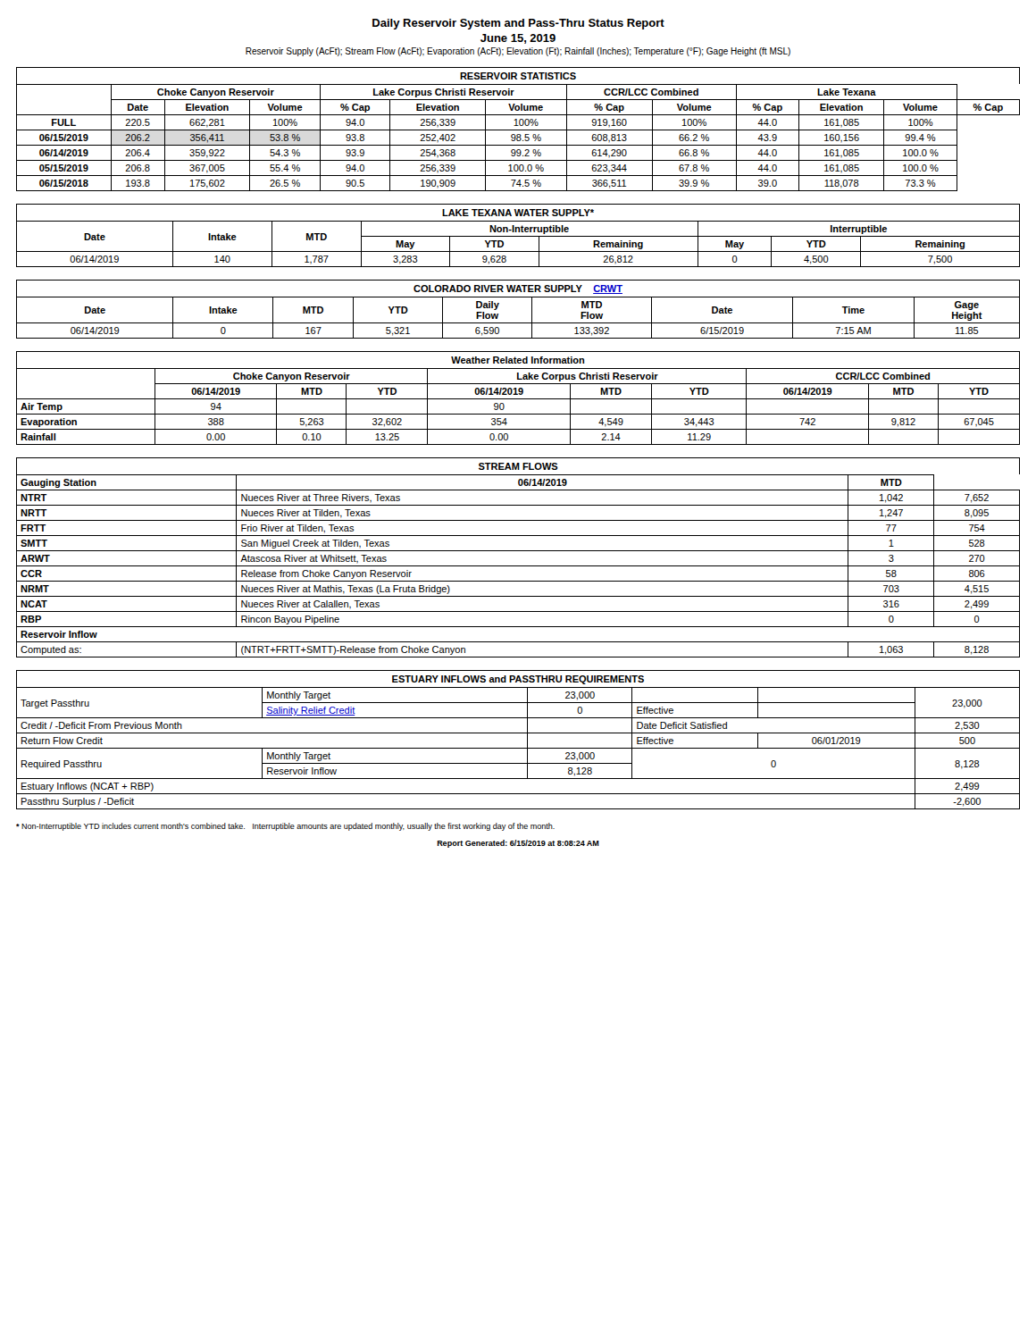Daily Reservoir System and Pass-Thru Status Report
June 15, 2019
Reservoir Supply (AcFt); Stream Flow (AcFt); Evaporation (AcFt); Elevation (Ft); Rainfall (Inches); Temperature (°F); Gage Height (ft MSL)
RESERVOIR STATISTICS
| | Choke Canyon Reservoir | Lake Corpus Christi Reservoir | CCR/LCC Combined | Lake Texana |
| --- | --- | --- | --- | --- |
| Date | Elevation | Volume | % Cap | Elevation | Volume | % Cap | Volume | % Cap | Elevation | Volume | % Cap |
| FULL | 220.5 | 662,281 | 100% | 94.0 | 256,339 | 100% | 919,160 | 100% | 44.0 | 161,085 | 100% |
| 06/15/2019 | 206.2 | 356,411 | 53.8 % | 93.8 | 252,402 | 98.5 % | 608,813 | 66.2 % | 43.9 | 160,156 | 99.4 % |
| 06/14/2019 | 206.4 | 359,922 | 54.3 % | 93.9 | 254,368 | 99.2 % | 614,290 | 66.8 % | 44.0 | 161,085 | 100.0 % |
| 05/15/2019 | 206.8 | 367,005 | 55.4 % | 94.0 | 256,339 | 100.0 % | 623,344 | 67.8 % | 44.0 | 161,085 | 100.0 % |
| 06/15/2018 | 193.8 | 175,602 | 26.5 % | 90.5 | 190,909 | 74.5 % | 366,511 | 39.9 % | 39.0 | 118,078 | 73.3 % |
LAKE TEXANA WATER SUPPLY*
| Date | Intake | MTD | Non-Interruptible | Interruptible |
| --- | --- | --- | --- | --- |
| May | YTD | Remaining | May | YTD | Remaining |
| 06/14/2019 | 140 | 1,787 | 3,283 | 9,628 | 26,812 | 0 | 4,500 | 7,500 |
COLORADO RIVER WATER SUPPLY CRWT
| Date | Intake | MTD | YTD | Daily Flow | MTD Flow | Date | Time | Gage Height |
| --- | --- | --- | --- | --- | --- | --- | --- | --- |
| 06/14/2019 | 0 | 167 | 5,321 | 6,590 | 133,392 | 6/15/2019 | 7:15 AM | 11.85 |
Weather Related Information
| | Choke Canyon Reservoir | Lake Corpus Christi Reservoir | CCR/LCC Combined |
| --- | --- | --- | --- |
| 06/14/2019 | MTD | YTD | 06/14/2019 | MTD | YTD | 06/14/2019 | MTD | YTD |
| Air Temp | 94 | | | 90 | | | | | |
| Evaporation | 388 | 5,263 | 32,602 | 354 | 4,549 | 34,443 | 742 | 9,812 | 67,045 |
| Rainfall | 0.00 | 0.10 | 13.25 | 0.00 | 2.14 | 11.29 | | | |
STREAM FLOWS
| Gauging Station | 06/14/2019 | MTD |
| --- | --- | --- |
| NTRT | Nueces River at Three Rivers, Texas | 1,042 | 7,652 |
| NRTT | Nueces River at Tilden, Texas | 1,247 | 8,095 |
| FRTT | Frio River at Tilden, Texas | 77 | 754 |
| SMTT | San Miguel Creek at Tilden, Texas | 1 | 528 |
| ARWT | Atascosa River at Whitsett, Texas | 3 | 270 |
| CCR | Release from Choke Canyon Reservoir | 58 | 806 |
| NRMT | Nueces River at Mathis, Texas (La Fruta Bridge) | 703 | 4,515 |
| NCAT | Nueces River at Calallen, Texas | 316 | 2,499 |
| RBP | Rincon Bayou Pipeline | 0 | 0 |
| Reservoir Inflow |
| Computed as: | (NTRT+FRTT+SMTT)-Release from Choke Canyon | 1,063 | 8,128 |
ESTUARY INFLOWS and PASSTHRU REQUIREMENTS
| Target Passthru | Monthly Target | 23,000 | | | 23,000 |
| Salinity Relief Credit | 0 | Effective | |
| Credit / -Deficit From Previous Month | | Date Deficit Satisfied | 2,530 |
| Return Flow Credit | | Effective | 06/01/2019 | 500 |
| Required Passthru | Monthly Target | 23,000 | 0 | 8,128 |
| Reservoir Inflow | 8,128 |
| Estuary Inflows (NCAT + RBP) | 2,499 |
| Passthru Surplus / -Deficit | -2,600 |
* Non-Interruptible YTD includes current month's combined take. Interruptible amounts are updated monthly, usually the first working day of the month.
Report Generated: 6/15/2019 at 8:08:24 AM